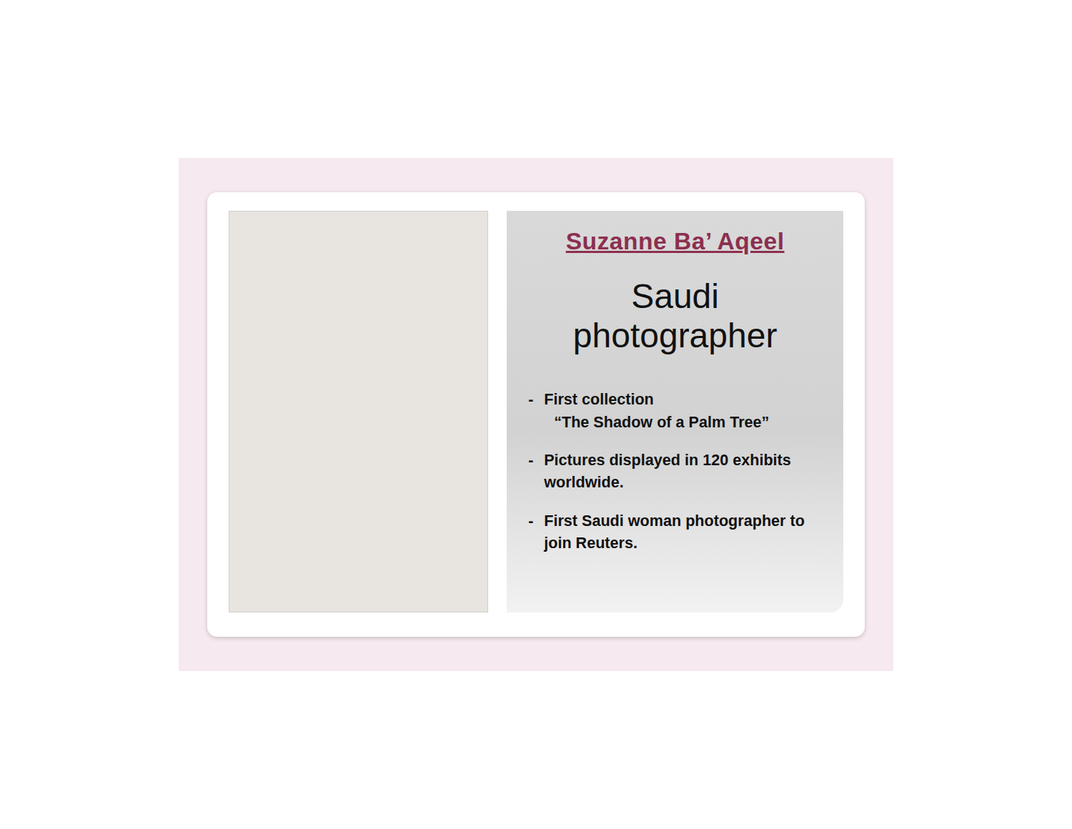Suzanne Ba’ Aqeel
Saudi photographer
First collection “The Shadow of a Palm Tree”
Pictures displayed in 120 exhibits worldwide.
First Saudi woman photographer to join Reuters.